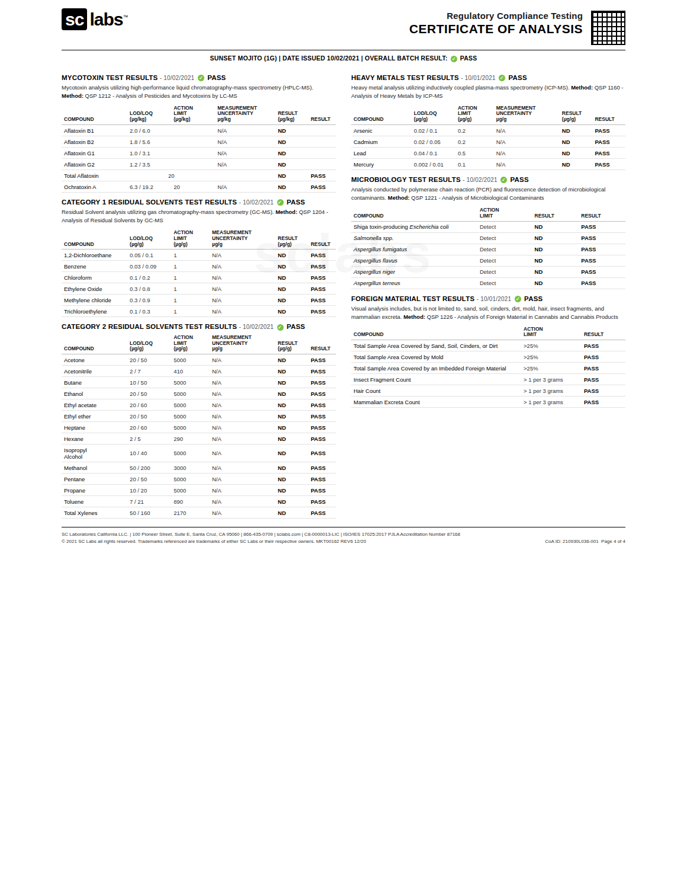sclabs
sc labs™
Regulatory Compliance Testing
CERTIFICATE OF ANALYSIS
SUNSET MOJITO (1G) | DATE ISSUED 10/02/2021 | OVERALL BATCH RESULT: ✓ PASS
MYCOTOXIN TEST RESULTS - 10/02/2021 ✓ PASS
Mycotoxin analysis utilizing high-performance liquid chromatography-mass spectrometry (HPLC-MS). Method: QSP 1212 - Analysis of Pesticides and Mycotoxins by LC-MS
| COMPOUND | LOD/LOQ (µg/kg) | ACTION LIMIT (µg/kg) | MEASUREMENT UNCERTAINTY µg/kg | RESULT (µg/kg) | RESULT |
| --- | --- | --- | --- | --- | --- |
| Aflatoxin B1 | 2.0 / 6.0 | | N/A | ND | |
| Aflatoxin B2 | 1.8 / 5.6 | | N/A | ND | |
| Aflatoxin G1 | 1.0 / 3.1 | | N/A | ND | |
| Aflatoxin G2 | 1.2 / 3.5 | | N/A | ND | |
| Total Aflatoxin | 20 | | ND | PASS |
| Ochratoxin A | 6.3 / 19.2 | 20 | N/A | ND | PASS |
CATEGORY 1 RESIDUAL SOLVENTS TEST RESULTS - 10/02/2021 ✓ PASS
Residual Solvent analysis utilizing gas chromatography-mass spectrometry (GC-MS). Method: QSP 1204 - Analysis of Residual Solvents by GC-MS
| COMPOUND | LOD/LOQ (µg/g) | ACTION LIMIT (µg/g) | MEASUREMENT UNCERTAINTY µg/g | RESULT (µg/g) | RESULT |
| --- | --- | --- | --- | --- | --- |
| 1,2-Dichloroethane | 0.05 / 0.1 | 1 | N/A | ND | PASS |
| Benzene | 0.03 / 0.09 | 1 | N/A | ND | PASS |
| Chloroform | 0.1 / 0.2 | 1 | N/A | ND | PASS |
| Ethylene Oxide | 0.3 / 0.8 | 1 | N/A | ND | PASS |
| Methylene chloride | 0.3 / 0.9 | 1 | N/A | ND | PASS |
| Trichloroethylene | 0.1 / 0.3 | 1 | N/A | ND | PASS |
CATEGORY 2 RESIDUAL SOLVENTS TEST RESULTS - 10/02/2021 ✓ PASS
| COMPOUND | LOD/LOQ (µg/g) | ACTION LIMIT (µg/g) | MEASUREMENT UNCERTAINTY µg/g | RESULT (µg/g) | RESULT |
| --- | --- | --- | --- | --- | --- |
| Acetone | 20 / 50 | 5000 | N/A | ND | PASS |
| Acetonitrile | 2 / 7 | 410 | N/A | ND | PASS |
| Butane | 10 / 50 | 5000 | N/A | ND | PASS |
| Ethanol | 20 / 50 | 5000 | N/A | ND | PASS |
| Ethyl acetate | 20 / 60 | 5000 | N/A | ND | PASS |
| Ethyl ether | 20 / 50 | 5000 | N/A | ND | PASS |
| Heptane | 20 / 60 | 5000 | N/A | ND | PASS |
| Hexane | 2 / 5 | 290 | N/A | ND | PASS |
| Isopropyl Alcohol | 10 / 40 | 5000 | N/A | ND | PASS |
| Methanol | 50 / 200 | 3000 | N/A | ND | PASS |
| Pentane | 20 / 50 | 5000 | N/A | ND | PASS |
| Propane | 10 / 20 | 5000 | N/A | ND | PASS |
| Toluene | 7 / 21 | 890 | N/A | ND | PASS |
| Total Xylenes | 50 / 160 | 2170 | N/A | ND | PASS |
HEAVY METALS TEST RESULTS - 10/01/2021 ✓ PASS
Heavy metal analysis utilizing inductively coupled plasma-mass spectrometry (ICP-MS). Method: QSP 1160 - Analysis of Heavy Metals by ICP-MS
| COMPOUND | LOD/LOQ (µg/g) | ACTION LIMIT (µg/g) | MEASUREMENT UNCERTAINTY µg/g | RESULT (µg/g) | RESULT |
| --- | --- | --- | --- | --- | --- |
| Arsenic | 0.02 / 0.1 | 0.2 | N/A | ND | PASS |
| Cadmium | 0.02 / 0.05 | 0.2 | N/A | ND | PASS |
| Lead | 0.04 / 0.1 | 0.5 | N/A | ND | PASS |
| Mercury | 0.002 / 0.01 | 0.1 | N/A | ND | PASS |
MICROBIOLOGY TEST RESULTS - 10/02/2021 ✓ PASS
Analysis conducted by polymerase chain reaction (PCR) and fluorescence detection of microbiological contaminants. Method: QSP 1221 - Analysis of Microbiological Contaminants
| COMPOUND | ACTION LIMIT | RESULT | RESULT |
| --- | --- | --- | --- |
| Shiga toxin-producing Escherichia coli | Detect | ND | PASS |
| Salmonella spp. | Detect | ND | PASS |
| Aspergillus fumigatus | Detect | ND | PASS |
| Aspergillus flavus | Detect | ND | PASS |
| Aspergillus niger | Detect | ND | PASS |
| Aspergillus terreus | Detect | ND | PASS |
FOREIGN MATERIAL TEST RESULTS - 10/01/2021 ✓ PASS
Visual analysis includes, but is not limited to, sand, soil, cinders, dirt, mold, hair, insect fragments, and mammalian excreta. Method: QSP 1226 - Analysis of Foreign Material in Cannabis and Cannabis Products
| COMPOUND | ACTION LIMIT | RESULT |
| --- | --- | --- |
| Total Sample Area Covered by Sand, Soil, Cinders, or Dirt | >25% | PASS |
| Total Sample Area Covered by Mold | >25% | PASS |
| Total Sample Area Covered by an Imbedded Foreign Material | >25% | PASS |
| Insect Fragment Count | > 1 per 3 grams | PASS |
| Hair Count | > 1 per 3 grams | PASS |
| Mammalian Excreta Count | > 1 per 3 grams | PASS |
SC Laboratories California LLC. | 100 Pioneer Street, Suite E, Santa Cruz, CA 95060 | 866-435-0709 | sclabs.com | C8-0000013-LIC | ISO/IES 17025:2017 PJLA Accreditation Number 87168
© 2021 SC Labs all rights reserved. Trademarks referenced are trademarks of either SC Labs or their respective owners. MKT00162 REV6 12/20 CoA ID: 210930L036-001 Page 4 of 4